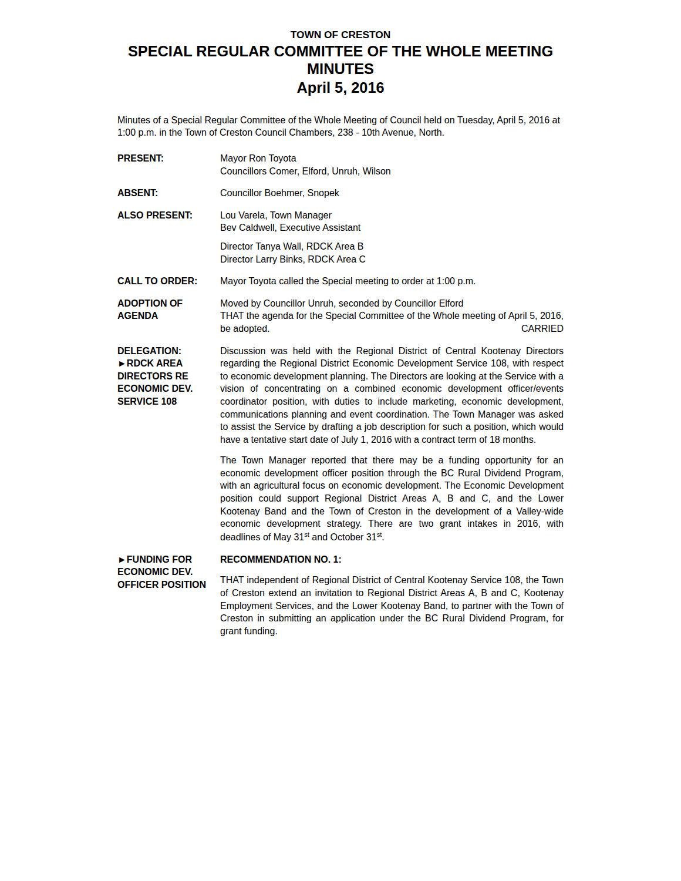TOWN OF CRESTON
SPECIAL REGULAR COMMITTEE OF THE WHOLE MEETING MINUTES
April 5, 2016
Minutes of a Special Regular Committee of the Whole Meeting of Council held on Tuesday, April 5, 2016 at 1:00 p.m. in the Town of Creston Council Chambers, 238 - 10th Avenue, North.
| PRESENT: | Mayor Ron Toyota Councillors Comer, Elford, Unruh, Wilson |
| ABSENT: | Councillor Boehmer, Snopek |
| ALSO PRESENT: | Lou Varela, Town Manager Bev Caldwell, Executive Assistant Director Tanya Wall, RDCK Area B Director Larry Binks, RDCK Area C |
| CALL TO ORDER: | Mayor Toyota called the Special meeting to order at 1:00 p.m. |
| ADOPTION OF AGENDA | Moved by Councillor Unruh, seconded by Councillor Elford THAT the agenda for the Special Committee of the Whole meeting of April 5, 2016, be adopted. CARRIED |
| DELEGATION: ► RDCK AREA DIRECTORS RE ECONOMIC DEV. SERVICE 108 | Discussion was held with the Regional District of Central Kootenay Directors regarding the Regional District Economic Development Service 108, with respect to economic development planning. The Directors are looking at the Service with a vision of concentrating on a combined economic development officer/events coordinator position, with duties to include marketing, economic development, communications planning and event coordination. The Town Manager was asked to assist the Service by drafting a job description for such a position, which would have a tentative start date of July 1, 2016 with a contract term of 18 months. The Town Manager reported that there may be a funding opportunity for an economic development officer position through the BC Rural Dividend Program, with an agricultural focus on economic development. The Economic Development position could support Regional District Areas A, B and C, and the Lower Kootenay Band and the Town of Creston in the development of a Valley-wide economic development strategy. There are two grant intakes in 2016, with deadlines of May 31 st and October 31 st . |
| ► FUNDING FOR ECONOMIC DEV. OFFICER POSITION | RECOMMENDATION NO. 1: THAT independent of Regional District of Central Kootenay Service 108, the Town of Creston extend an invitation to Regional District Areas A, B and C, Kootenay Employment Services, and the Lower Kootenay Band, to partner with the Town of Creston in submitting an application under the BC Rural Dividend Program, for grant funding. |